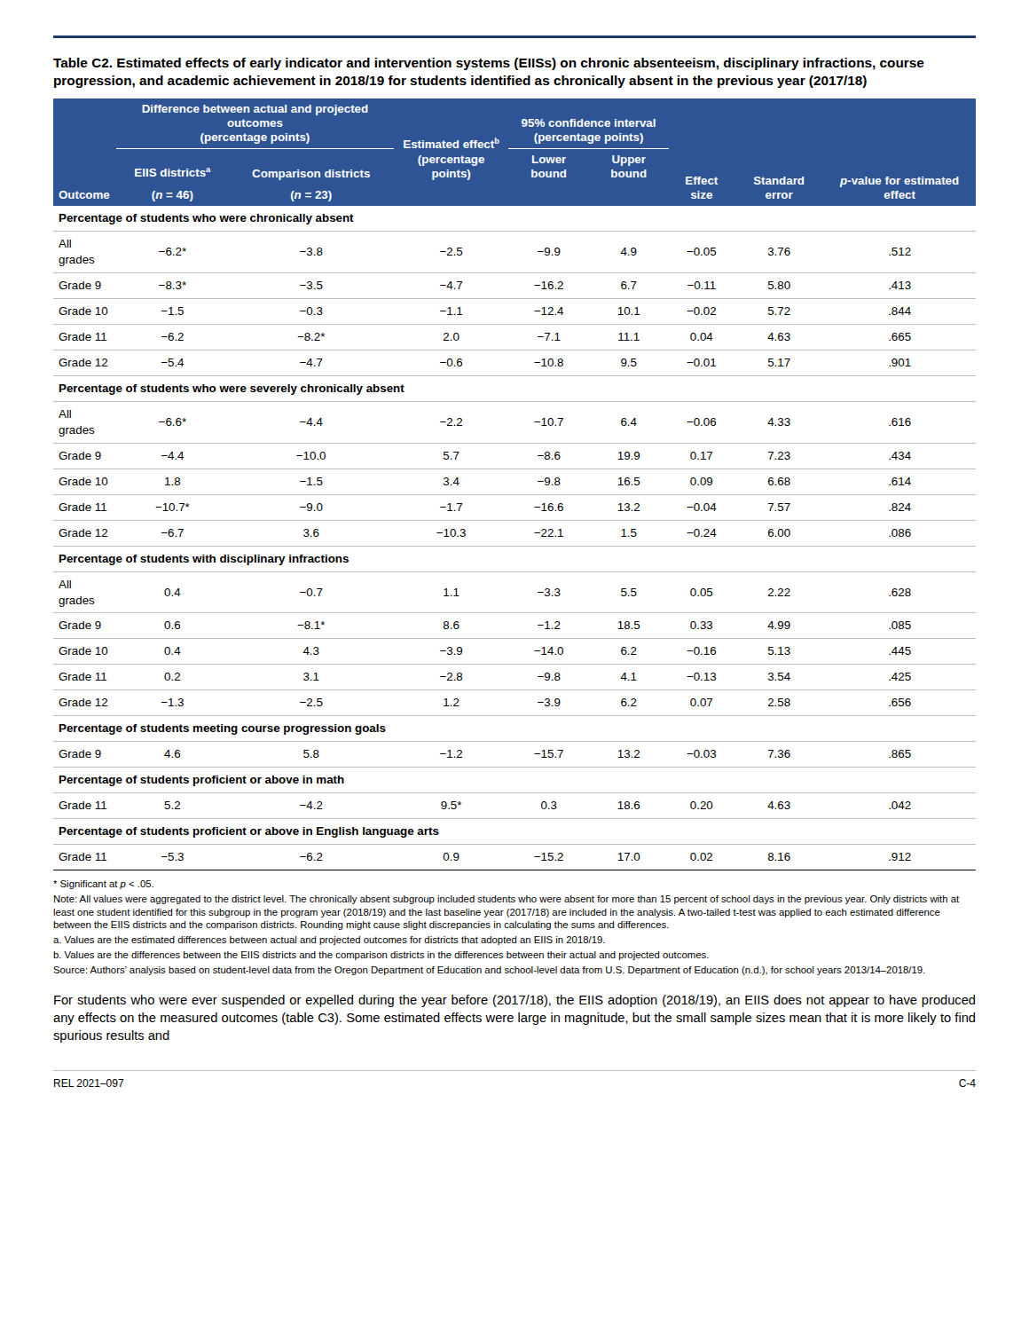Table C2. Estimated effects of early indicator and intervention systems (EIISs) on chronic absenteeism, disciplinary infractions, course progression, and academic achievement in 2018/19 for students identified as chronically absent in the previous year (2017/18)
| Outcome | Difference between actual and projected outcomes (percentage points) | Estimated effect b (percentage points) | 95% confidence interval (percentage points) | Effect size | Standard error | p -value for estimated effect |
| --- | --- | --- | --- | --- | --- | --- |
| EIIS districts a | Comparison districts | Lower bound | Upper bound |
| ( n = 46) | ( n = 23) | | | |
| Percentage of students who were chronically absent |
| All grades | −6.2* | −3.8 | −2.5 | −9.9 | 4.9 | −0.05 | 3.76 | .512 |
| Grade 9 | −8.3* | −3.5 | −4.7 | −16.2 | 6.7 | −0.11 | 5.80 | .413 |
| Grade 10 | −1.5 | −0.3 | −1.1 | −12.4 | 10.1 | −0.02 | 5.72 | .844 |
| Grade 11 | −6.2 | −8.2* | 2.0 | −7.1 | 11.1 | 0.04 | 4.63 | .665 |
| Grade 12 | −5.4 | −4.7 | −0.6 | −10.8 | 9.5 | −0.01 | 5.17 | .901 |
| Percentage of students who were severely chronically absent |
| All grades | −6.6* | −4.4 | −2.2 | −10.7 | 6.4 | −0.06 | 4.33 | .616 |
| Grade 9 | −4.4 | −10.0 | 5.7 | −8.6 | 19.9 | 0.17 | 7.23 | .434 |
| Grade 10 | 1.8 | −1.5 | 3.4 | −9.8 | 16.5 | 0.09 | 6.68 | .614 |
| Grade 11 | −10.7* | −9.0 | −1.7 | −16.6 | 13.2 | −0.04 | 7.57 | .824 |
| Grade 12 | −6.7 | 3.6 | −10.3 | −22.1 | 1.5 | −0.24 | 6.00 | .086 |
| Percentage of students with disciplinary infractions |
| All grades | 0.4 | −0.7 | 1.1 | −3.3 | 5.5 | 0.05 | 2.22 | .628 |
| Grade 9 | 0.6 | −8.1* | 8.6 | −1.2 | 18.5 | 0.33 | 4.99 | .085 |
| Grade 10 | 0.4 | 4.3 | −3.9 | −14.0 | 6.2 | −0.16 | 5.13 | .445 |
| Grade 11 | 0.2 | 3.1 | −2.8 | −9.8 | 4.1 | −0.13 | 3.54 | .425 |
| Grade 12 | −1.3 | −2.5 | 1.2 | −3.9 | 6.2 | 0.07 | 2.58 | .656 |
| Percentage of students meeting course progression goals |
| Grade 9 | 4.6 | 5.8 | −1.2 | −15.7 | 13.2 | −0.03 | 7.36 | .865 |
| Percentage of students proficient or above in math |
| Grade 11 | 5.2 | −4.2 | 9.5* | 0.3 | 18.6 | 0.20 | 4.63 | .042 |
| Percentage of students proficient or above in English language arts |
| Grade 11 | −5.3 | −6.2 | 0.9 | −15.2 | 17.0 | 0.02 | 8.16 | .912 |
* Significant at p < .05.
Note: All values were aggregated to the district level. The chronically absent subgroup included students who were absent for more than 15 percent of school days in the previous year. Only districts with at least one student identified for this subgroup in the program year (2018/19) and the last baseline year (2017/18) are included in the analysis. A two-tailed t-test was applied to each estimated difference between the EIIS districts and the comparison districts. Rounding might cause slight discrepancies in calculating the sums and differences.
a. Values are the estimated differences between actual and projected outcomes for districts that adopted an EIIS in 2018/19.
b. Values are the differences between the EIIS districts and the comparison districts in the differences between their actual and projected outcomes.
Source: Authors’ analysis based on student-level data from the Oregon Department of Education and school-level data from U.S. Department of Education (n.d.), for school years 2013/14–2018/19.
For students who were ever suspended or expelled during the year before (2017/18), the EIIS adoption (2018/19), an EIIS does not appear to have produced any effects on the measured outcomes (table C3). Some estimated effects were large in magnitude, but the small sample sizes mean that it is more likely to find spurious results and
REL 2021–097 C-4